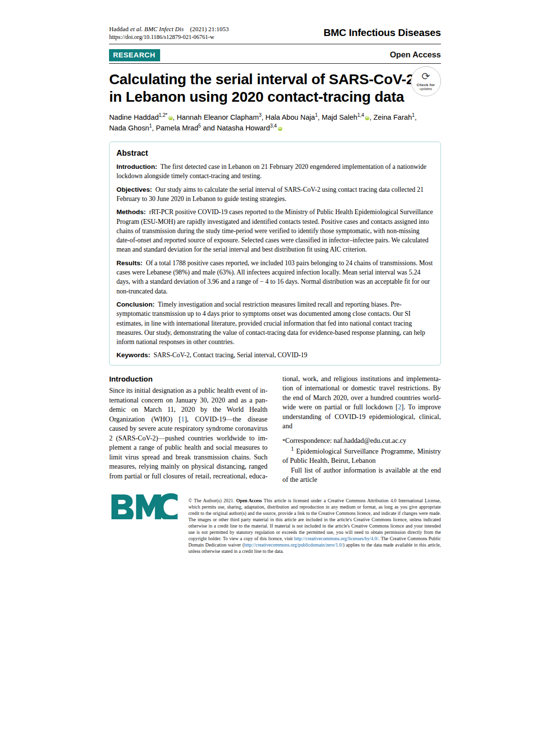Haddad et al. BMC Infect Dis (2021) 21:1053
https://doi.org/10.1186/s12879-021-06761-w
BMC Infectious Diseases
Research
Open Access
⟳
Check for
updates
Calculating the serial interval of SARS-CoV-2 in Lebanon using 2020 contact-tracing data
Nadine Haddad1,2* , Hannah Eleanor Clapham3, Hala Abou Naja1, Majd Saleh1,4 , Zeina Farah1, Nada Ghosn1, Pamela Mrad5 and Natasha Howard3,4
Abstract
Introduction: The first detected case in Lebanon on 21 February 2020 engendered implementation of a nationwide lockdown alongside timely contact-tracing and testing.
Objectives: Our study aims to calculate the serial interval of SARS-CoV-2 using contact tracing data collected 21 February to 30 June 2020 in Lebanon to guide testing strategies.
Methods: rRT-PCR positive COVID-19 cases reported to the Ministry of Public Health Epidemiological Surveillance Program (ESU-MOH) are rapidly investigated and identified contacts tested. Positive cases and contacts assigned into chains of transmission during the study time-period were verified to identify those symptomatic, with non-missing date-of-onset and reported source of exposure. Selected cases were classified in infector–infectee pairs. We calculated mean and standard deviation for the serial interval and best distribution fit using AIC criterion.
Results: Of a total 1788 positive cases reported, we included 103 pairs belonging to 24 chains of transmissions. Most cases were Lebanese (98%) and male (63%). All infectees acquired infection locally. Mean serial interval was 5.24 days, with a standard deviation of 3.96 and a range of − 4 to 16 days. Normal distribution was an acceptable fit for our non-truncated data.
Conclusion: Timely investigation and social restriction measures limited recall and reporting biases. Pre-symptomatic transmission up to 4 days prior to symptoms onset was documented among close contacts. Our SI estimates, in line with international literature, provided crucial information that fed into national contact tracing measures. Our study, demonstrating the value of contact-tracing data for evidence-based response planning, can help inform national responses in other countries.
Keywords: SARS-CoV-2, Contact tracing, Serial interval, COVID-19
Introduction
Since its initial designation as a public health event of international concern on January 30, 2020 and as a pandemic on March 11, 2020 by the World Health Organization (WHO) [1], COVID-19—the disease caused by severe acute respiratory syndrome coronavirus 2 (SARS-CoV-2)—pushed countries worldwide to implement a range of public health and social measures to limit virus spread and break transmission chains. Such measures, relying mainly on physical distancing, ranged from partial or full closures of retail, recreational, educational, work, and religious institutions and implementation of international or domestic travel restrictions. By the end of March 2020, over a hundred countries worldwide were on partial or full lockdown [2]. To improve understanding of COVID-19 epidemiological, clinical, and
*Correspondence: naf.haddad@edu.cut.ac.cy
1 Epidemiological Surveillance Programme, Ministry of Public Health, Beirut, Lebanon
Full list of author information is available at the end of the article
© The Author(s) 2021. Open Access This article is licensed under a Creative Commons Attribution 4.0 International License, which permits use, sharing, adaptation, distribution and reproduction in any medium or format, as long as you give appropriate credit to the original author(s) and the source, provide a link to the Creative Commons licence, and indicate if changes were made. The images or other third party material in this article are included in the article's Creative Commons licence, unless indicated otherwise in a credit line to the material. If material is not included in the article's Creative Commons licence and your intended use is not permitted by statutory regulation or exceeds the permitted use, you will need to obtain permission directly from the copyright holder. To view a copy of this licence, visit http://creativecommons.org/licenses/by/4.0/. The Creative Commons Public Domain Dedication waiver (http://creativecommons.org/publicdomain/zero/1.0/) applies to the data made available in this article, unless otherwise stated in a credit line to the data.